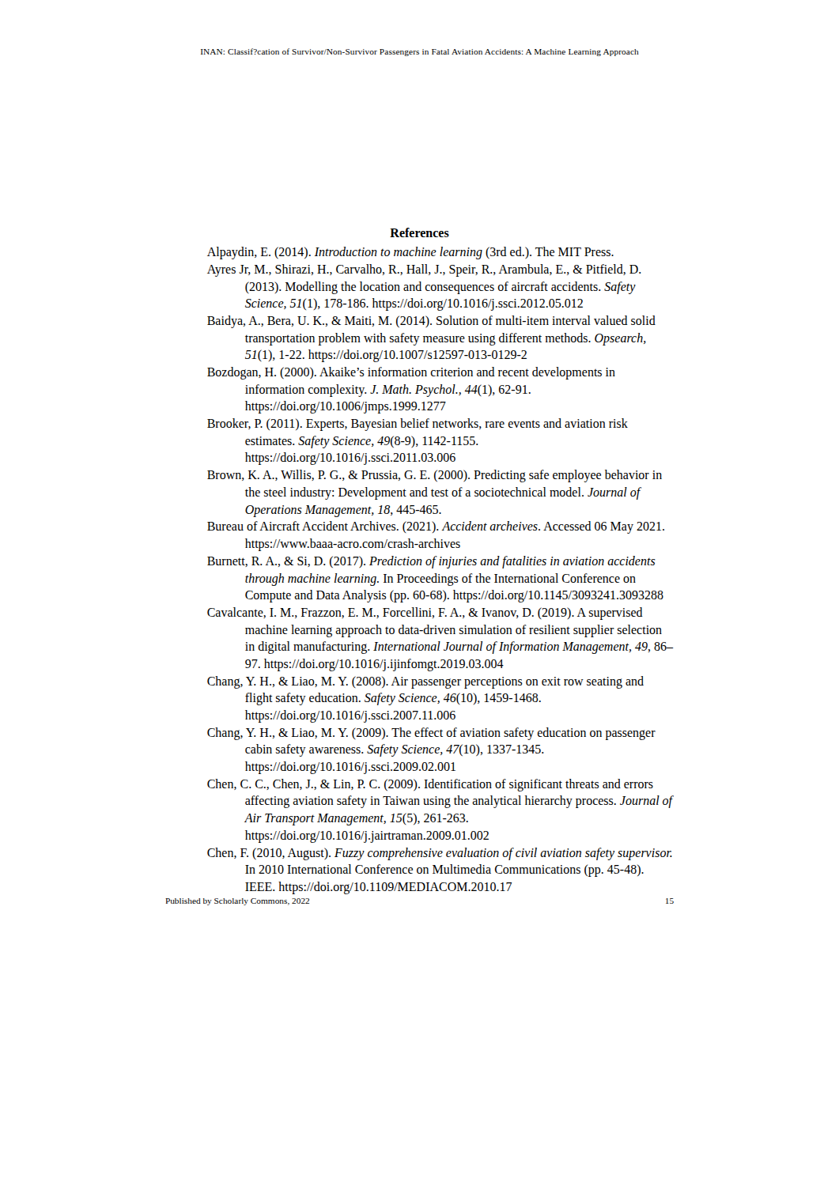INAN: Classif?cation of Survivor/Non-Survivor Passengers in Fatal Aviation Accidents: A Machine Learning Approach
References
Alpaydin, E. (2014). Introduction to machine learning (3rd ed.). The MIT Press.
Ayres Jr, M., Shirazi, H., Carvalho, R., Hall, J., Speir, R., Arambula, E., & Pitfield, D. (2013). Modelling the location and consequences of aircraft accidents. Safety Science, 51(1), 178-186. https://doi.org/10.1016/j.ssci.2012.05.012
Baidya, A., Bera, U. K., & Maiti, M. (2014). Solution of multi-item interval valued solid transportation problem with safety measure using different methods. Opsearch, 51(1), 1-22. https://doi.org/10.1007/s12597-013-0129-2
Bozdogan, H. (2000). Akaike’s information criterion and recent developments in information complexity. J. Math. Psychol., 44(1), 62-91. https://doi.org/10.1006/jmps.1999.1277
Brooker, P. (2011). Experts, Bayesian belief networks, rare events and aviation risk estimates. Safety Science, 49(8-9), 1142-1155. https://doi.org/10.1016/j.ssci.2011.03.006
Brown, K. A., Willis, P. G., & Prussia, G. E. (2000). Predicting safe employee behavior in the steel industry: Development and test of a sociotechnical model. Journal of Operations Management, 18, 445-465.
Bureau of Aircraft Accident Archives. (2021). Accident archeives. Accessed 06 May 2021. https://www.baaa-acro.com/crash-archives
Burnett, R. A., & Si, D. (2017). Prediction of injuries and fatalities in aviation accidents through machine learning. In Proceedings of the International Conference on Compute and Data Analysis (pp. 60-68). https://doi.org/10.1145/3093241.3093288
Cavalcante, I. M., Frazzon, E. M., Forcellini, F. A., & Ivanov, D. (2019). A supervised machine learning approach to data-driven simulation of resilient supplier selection in digital manufacturing. International Journal of Information Management, 49, 86–97. https://doi.org/10.1016/j.ijinfomgt.2019.03.004
Chang, Y. H., & Liao, M. Y. (2008). Air passenger perceptions on exit row seating and flight safety education. Safety Science, 46(10), 1459-1468. https://doi.org/10.1016/j.ssci.2007.11.006
Chang, Y. H., & Liao, M. Y. (2009). The effect of aviation safety education on passenger cabin safety awareness. Safety Science, 47(10), 1337-1345. https://doi.org/10.1016/j.ssci.2009.02.001
Chen, C. C., Chen, J., & Lin, P. C. (2009). Identification of significant threats and errors affecting aviation safety in Taiwan using the analytical hierarchy process. Journal of Air Transport Management, 15(5), 261-263. https://doi.org/10.1016/j.jairtraman.2009.01.002
Chen, F. (2010, August). Fuzzy comprehensive evaluation of civil aviation safety supervisor. In 2010 International Conference on Multimedia Communications (pp. 45-48). IEEE. https://doi.org/10.1109/MEDIACOM.2010.17
Published by Scholarly Commons, 2022 15